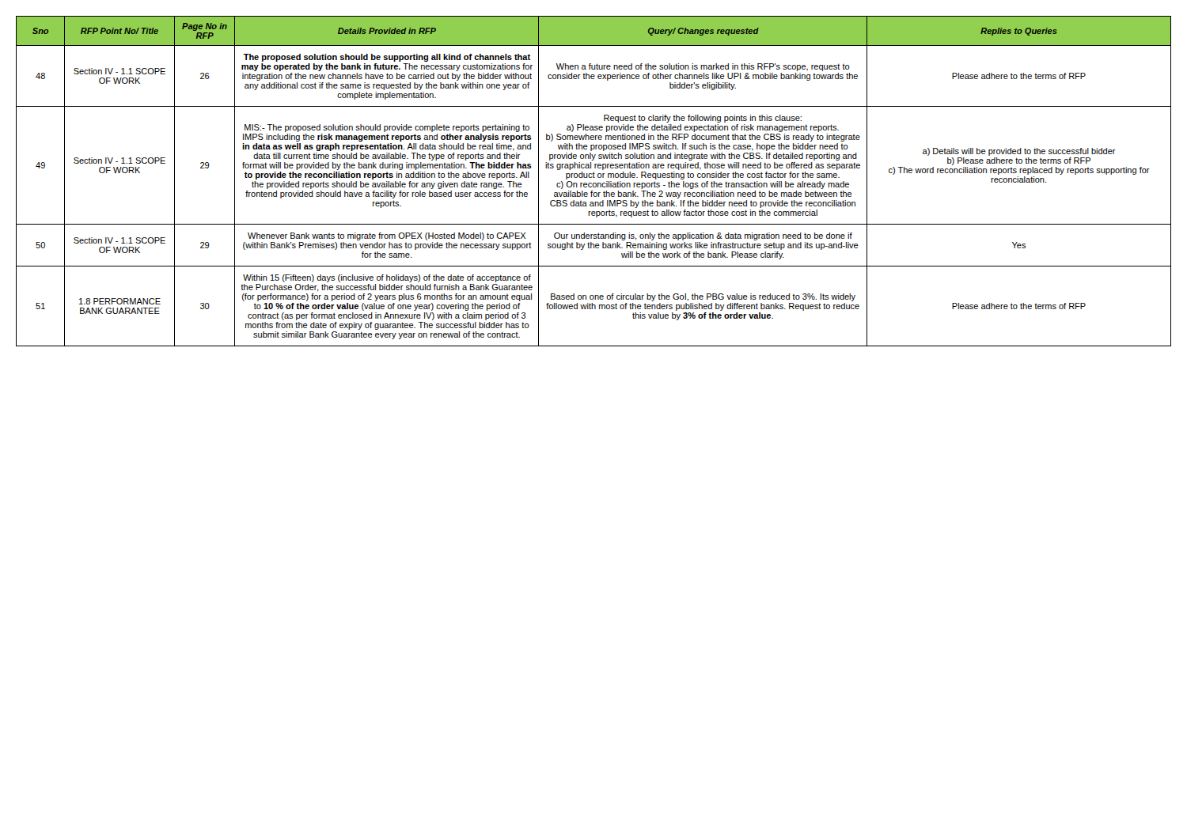| Sno | RFP Point No/ Title | Page No in RFP | Details Provided in RFP | Query/ Changes requested | Replies to Queries |
| --- | --- | --- | --- | --- | --- |
| 48 | Section IV - 1.1 SCOPE OF WORK | 26 | The proposed solution should be supporting all kind of channels that may be operated by the bank in future. The necessary customizations for integration of the new channels have to be carried out by the bidder without any additional cost if the same is requested by the bank within one year of complete implementation. | When a future need of the solution is marked in this RFP's scope, request to consider the experience of other channels like UPI & mobile banking towards the bidder's eligibility. | Please adhere to the terms of RFP |
| 49 | Section IV - 1.1 SCOPE OF WORK | 29 | MIS:- The proposed solution should provide complete reports pertaining to IMPS including the risk management reports and other analysis reports in data as well as graph representation . All data should be real time, and data till current time should be available. The type of reports and their format will be provided by the bank during implementation. The bidder has to provide the reconciliation reports in addition to the above reports. All the provided reports should be available for any given date range. The frontend provided should have a facility for role based user access for the reports. | Request to clarify the following points in this clause: a) Please provide the detailed expectation of risk management reports. b) Somewhere mentioned in the RFP document that the CBS is ready to integrate with the proposed IMPS switch. If such is the case, hope the bidder need to provide only switch solution and integrate with the CBS. If detailed reporting and its graphical representation are required, those will need to be offered as separate product or module. Requesting to consider the cost factor for the same. c) On reconciliation reports - the logs of the transaction will be already made available for the bank. The 2 way reconciliation need to be made between the CBS data and IMPS by the bank. If the bidder need to provide the reconciliation reports, request to allow factor those cost in the commercial | a) Details will be provided to the successful bidder b) Please adhere to the terms of RFP c) The word reconciliation reports replaced by reports supporting for reconcialation. |
| 50 | Section IV - 1.1 SCOPE OF WORK | 29 | Whenever Bank wants to migrate from OPEX (Hosted Model) to CAPEX (within Bank's Premises) then vendor has to provide the necessary support for the same. | Our understanding is, only the application & data migration need to be done if sought by the bank. Remaining works like infrastructure setup and its up-and-live will be the work of the bank. Please clarify. | Yes |
| 51 | 1.8 PERFORMANCE BANK GUARANTEE | 30 | Within 15 (Fifteen) days (inclusive of holidays) of the date of acceptance of the Purchase Order, the successful bidder should furnish a Bank Guarantee (for performance) for a period of 2 years plus 6 months for an amount equal to 10 % of the order value (value of one year) covering the period of contract (as per format enclosed in Annexure IV) with a claim period of 3 months from the date of expiry of guarantee. The successful bidder has to submit similar Bank Guarantee every year on renewal of the contract. | Based on one of circular by the GoI, the PBG value is reduced to 3%. Its widely followed with most of the tenders published by different banks. Request to reduce this value by 3% of the order value . | Please adhere to the terms of RFP |